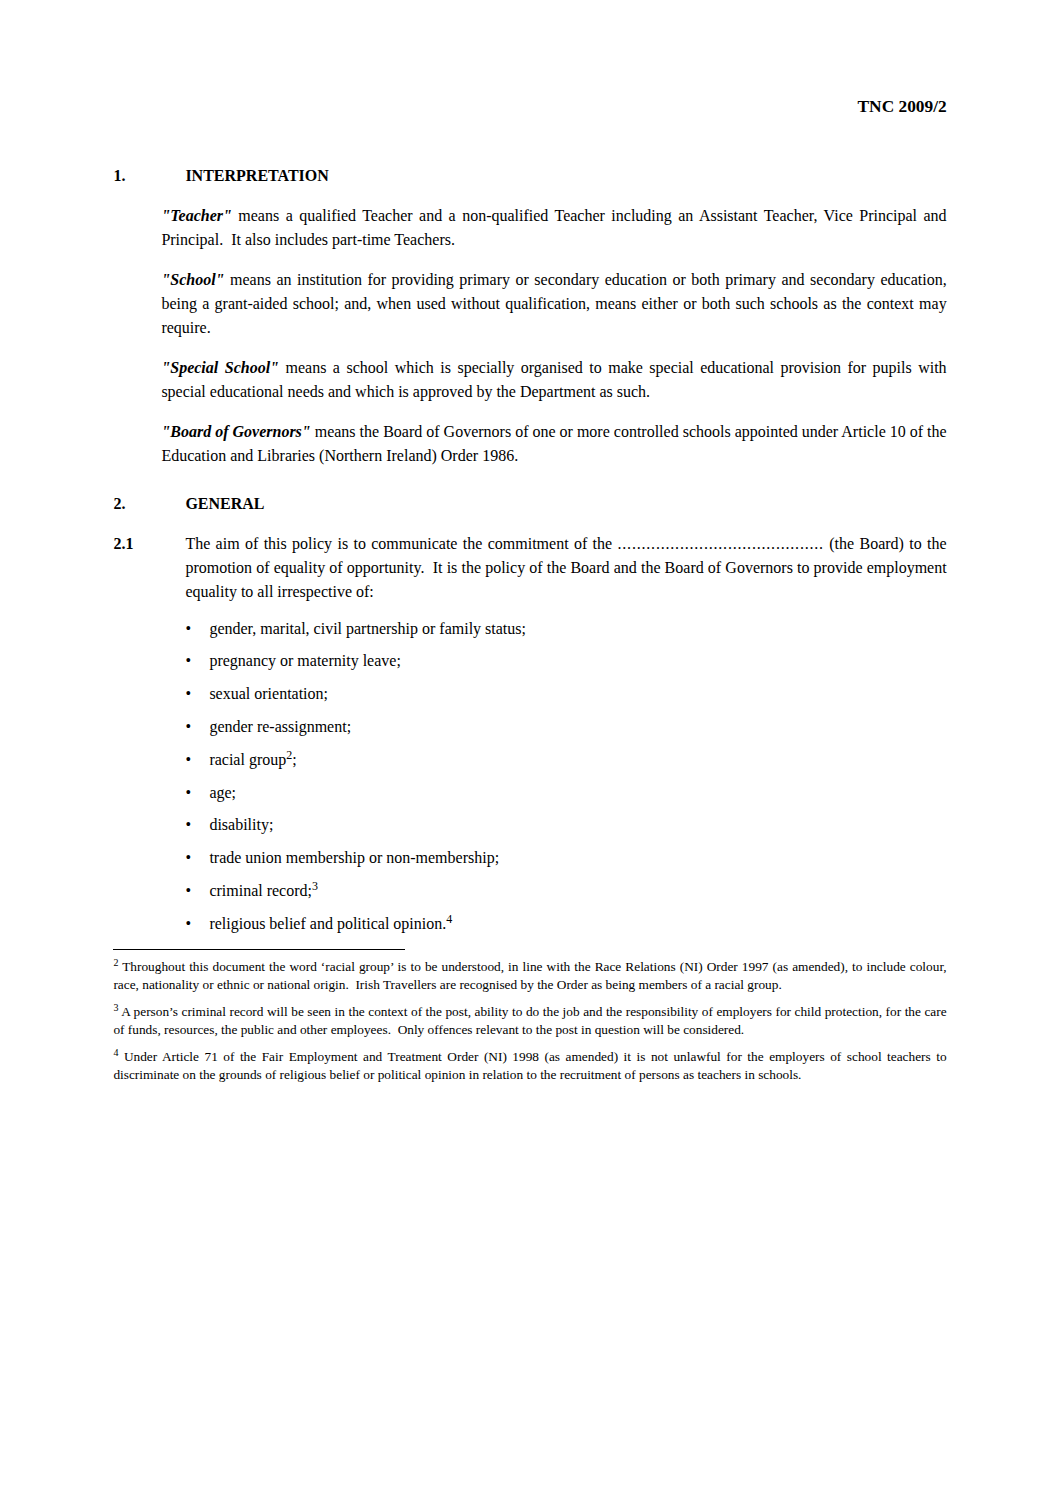TNC 2009/2
1. INTERPRETATION
"Teacher" means a qualified Teacher and a non-qualified Teacher including an Assistant Teacher, Vice Principal and Principal. It also includes part-time Teachers.
"School" means an institution for providing primary or secondary education or both primary and secondary education, being a grant-aided school; and, when used without qualification, means either or both such schools as the context may require.
"Special School" means a school which is specially organised to make special educational provision for pupils with special educational needs and which is approved by the Department as such.
"Board of Governors" means the Board of Governors of one or more controlled schools appointed under Article 10 of the Education and Libraries (Northern Ireland) Order 1986.
2. GENERAL
2.1 The aim of this policy is to communicate the commitment of the ........................................... (the Board) to the promotion of equality of opportunity. It is the policy of the Board and the Board of Governors to provide employment equality to all irrespective of:
gender, marital, civil partnership or family status;
pregnancy or maternity leave;
sexual orientation;
gender re-assignment;
racial group2;
age;
disability;
trade union membership or non-membership;
criminal record;3
religious belief and political opinion.4
2 Throughout this document the word ‘racial group’ is to be understood, in line with the Race Relations (NI) Order 1997 (as amended), to include colour, race, nationality or ethnic or national origin. Irish Travellers are recognised by the Order as being members of a racial group.
3 A person’s criminal record will be seen in the context of the post, ability to do the job and the responsibility of employers for child protection, for the care of funds, resources, the public and other employees. Only offences relevant to the post in question will be considered.
4 Under Article 71 of the Fair Employment and Treatment Order (NI) 1998 (as amended) it is not unlawful for the employers of school teachers to discriminate on the grounds of religious belief or political opinion in relation to the recruitment of persons as teachers in schools.